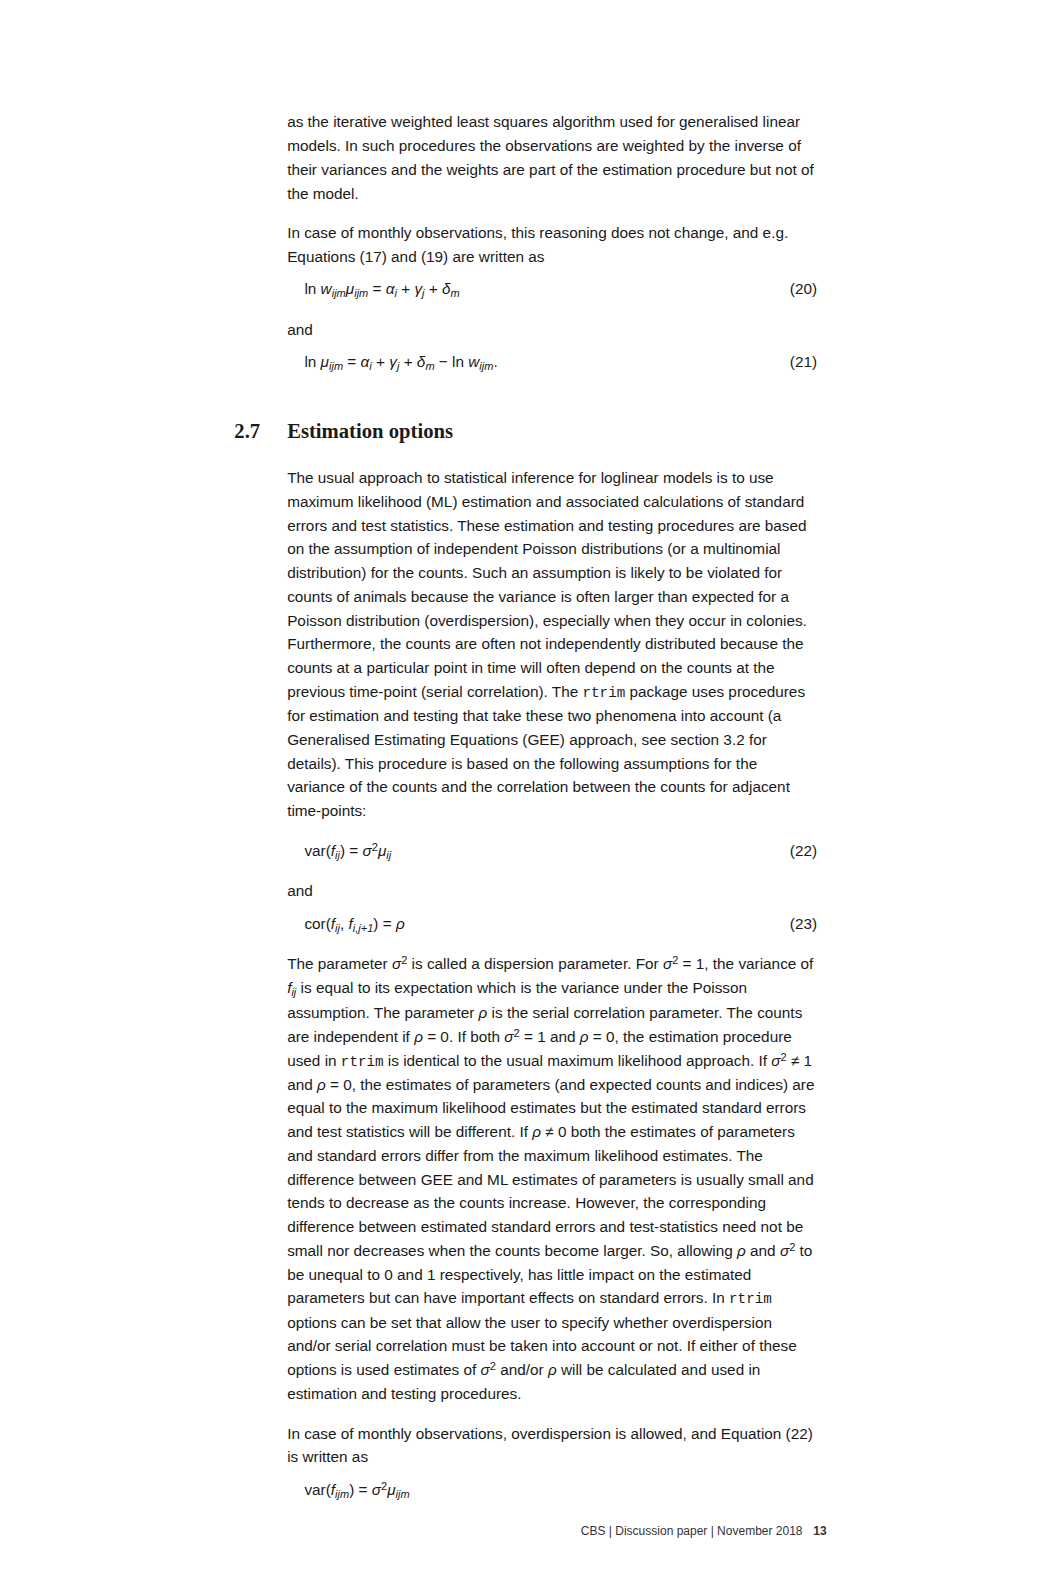as the iterative weighted least squares algorithm used for generalised linear models. In such procedures the observations are weighted by the inverse of their variances and the weights are part of the estimation procedure but not of the model.
In case of monthly observations, this reasoning does not change, and e.g. Equations (17) and (19) are written as
ln wijm μijm = αi + γj + δm (20)
and
ln μijm = αi + γj + δm − ln wijm. (21)
2.7 Estimation options
The usual approach to statistical inference for loglinear models is to use maximum likelihood (ML) estimation and associated calculations of standard errors and test statistics. These estimation and testing procedures are based on the assumption of independent Poisson distributions (or a multinomial distribution) for the counts. Such an assumption is likely to be violated for counts of animals because the variance is often larger than expected for a Poisson distribution (overdispersion), especially when they occur in colonies. Furthermore, the counts are often not independently distributed because the counts at a particular point in time will often depend on the counts at the previous time-point (serial correlation). The rtrim package uses procedures for estimation and testing that take these two phenomena into account (a Generalised Estimating Equations (GEE) approach, see section 3.2 for details). This procedure is based on the following assumptions for the variance of the counts and the correlation between the counts for adjacent time-points:
var(fij) = σ2μij (22)
and
cor(fij, fi,j+1) = ρ (23)
The parameter σ2 is called a dispersion parameter. For σ2 = 1, the variance of fij is equal to its expectation which is the variance under the Poisson assumption. The parameter ρ is the serial correlation parameter. The counts are independent if ρ = 0. If both σ2 = 1 and ρ = 0, the estimation procedure used in rtrim is identical to the usual maximum likelihood approach. If σ2 ≠ 1 and ρ = 0, the estimates of parameters (and expected counts and indices) are equal to the maximum likelihood estimates but the estimated standard errors and test statistics will be different. If ρ ≠ 0 both the estimates of parameters and standard errors differ from the maximum likelihood estimates. The difference between GEE and ML estimates of parameters is usually small and tends to decrease as the counts increase. However, the corresponding difference between estimated standard errors and test-statistics need not be small nor decreases when the counts become larger. So, allowing ρ and σ2 to be unequal to 0 and 1 respectively, has little impact on the estimated parameters but can have important effects on standard errors. In rtrim options can be set that allow the user to specify whether overdispersion and/or serial correlation must be taken into account or not. If either of these options is used estimates of σ2 and/or ρ will be calculated and used in estimation and testing procedures.
In case of monthly observations, overdispersion is allowed, and Equation (22) is written as
var(fijm) = σ2μijm
CBS | Discussion paper | November 201813